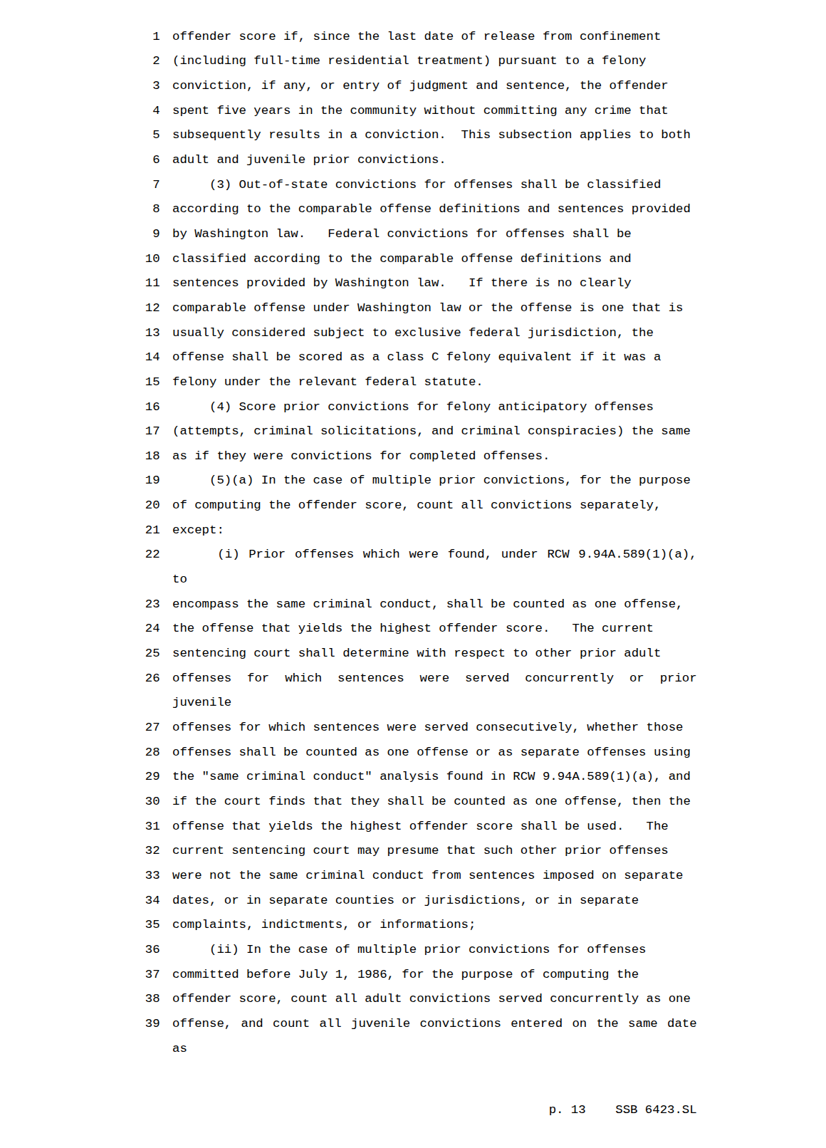offender score if, since the last date of release from confinement
(including full-time residential treatment) pursuant to a felony
conviction, if any, or entry of judgment and sentence, the offender
spent five years in the community without committing any crime that
subsequently results in a conviction. This subsection applies to both
adult and juvenile prior convictions.
(3) Out-of-state convictions for offenses shall be classified
according to the comparable offense definitions and sentences provided
by Washington law. Federal convictions for offenses shall be
classified according to the comparable offense definitions and
sentences provided by Washington law. If there is no clearly
comparable offense under Washington law or the offense is one that is
usually considered subject to exclusive federal jurisdiction, the
offense shall be scored as a class C felony equivalent if it was a
felony under the relevant federal statute.
(4) Score prior convictions for felony anticipatory offenses
(attempts, criminal solicitations, and criminal conspiracies) the same
as if they were convictions for completed offenses.
(5)(a) In the case of multiple prior convictions, for the purpose
of computing the offender score, count all convictions separately,
except:
(i) Prior offenses which were found, under RCW 9.94A.589(1)(a), to
encompass the same criminal conduct, shall be counted as one offense,
the offense that yields the highest offender score. The current
sentencing court shall determine with respect to other prior adult
offenses for which sentences were served concurrently or prior juvenile
offenses for which sentences were served consecutively, whether those
offenses shall be counted as one offense or as separate offenses using
the "same criminal conduct" analysis found in RCW 9.94A.589(1)(a), and
if the court finds that they shall be counted as one offense, then the
offense that yields the highest offender score shall be used. The
current sentencing court may presume that such other prior offenses
were not the same criminal conduct from sentences imposed on separate
dates, or in separate counties or jurisdictions, or in separate
complaints, indictments, or informations;
(ii) In the case of multiple prior convictions for offenses
committed before July 1, 1986, for the purpose of computing the
offender score, count all adult convictions served concurrently as one
offense, and count all juvenile convictions entered on the same date as
p. 13 SSB 6423.SL